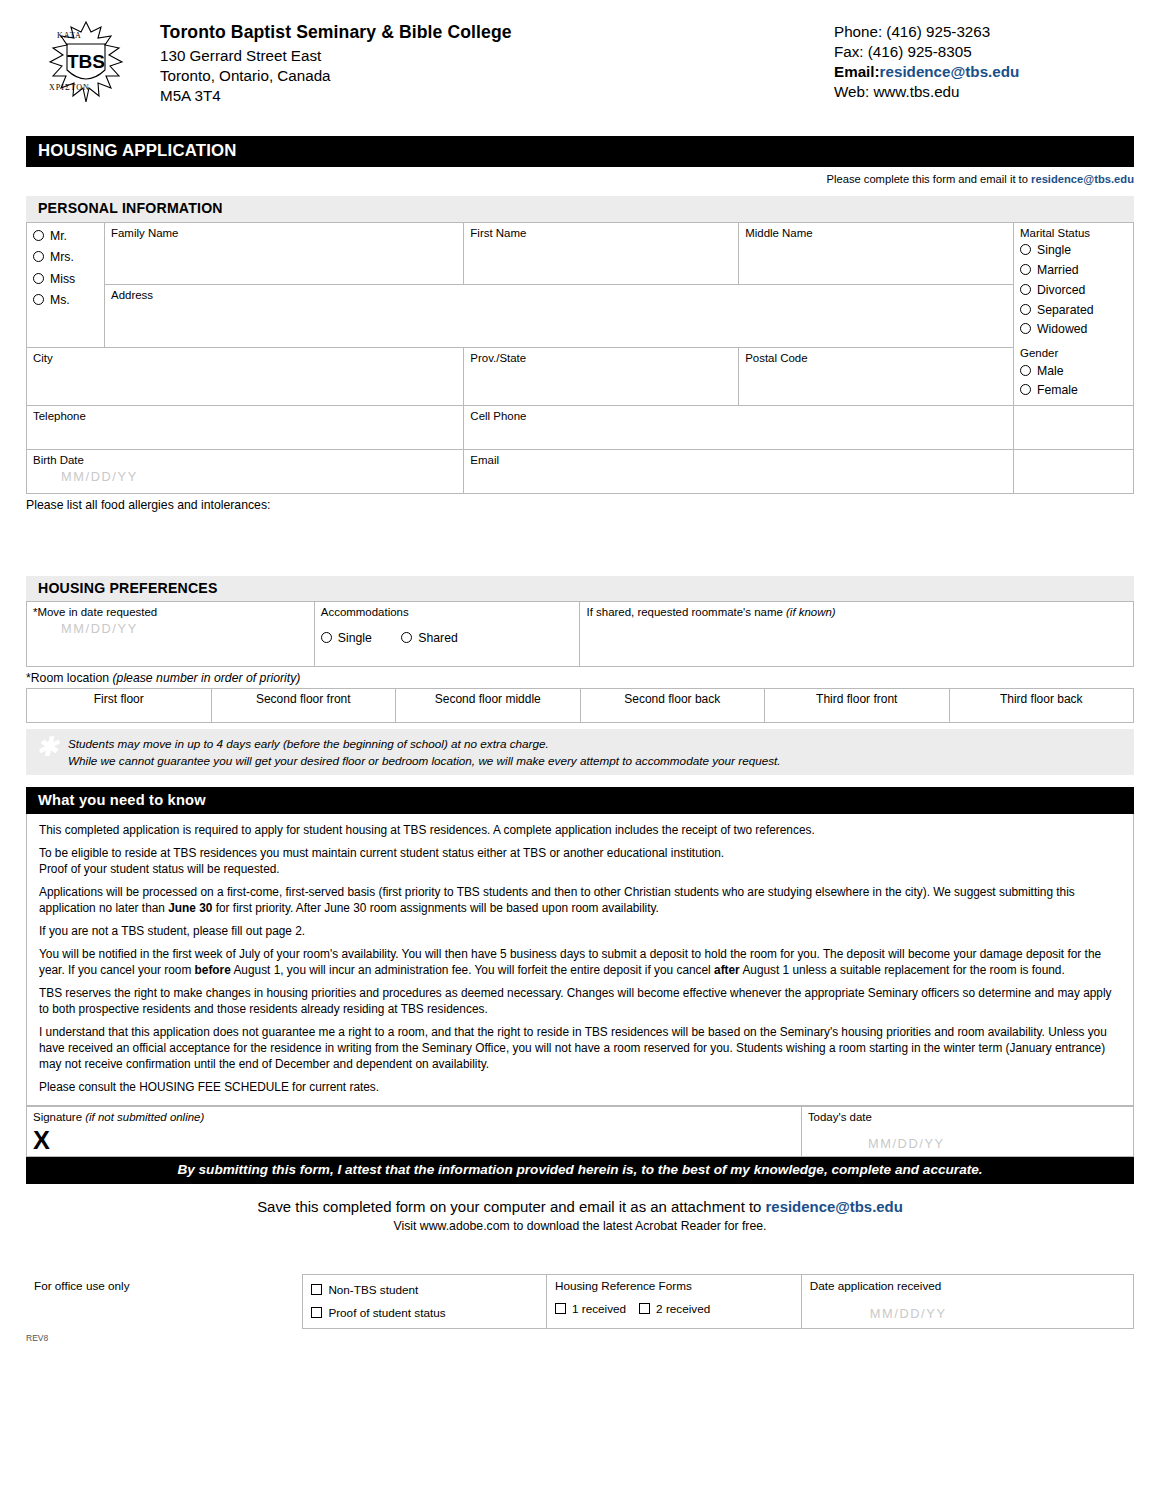TBS ΚΑΤΑ ΧΡΙΣΤΟΝ
Toronto Baptist Seminary & Bible College
130 Gerrard Street East
Toronto, Ontario, Canada
M5A 3T4
Phone: (416) 925-3263
Fax: (416) 925-8305
Email:residence@tbs.edu
Web: www.tbs.edu
HOUSING APPLICATION
Please complete this form and email it to residence@tbs.edu
PERSONAL INFORMATION
| Mr. Mrs. Miss Ms. | Family Name | First Name | Middle Name | Marital Status Single Married Divorced Separated Widowed Gender Male Female |
| Address |
| City | Prov./State | Postal Code |
| Telephone | Cell Phone | |
| Birth Date MM/DD/YY | Email | |
Please list all food allergies and intolerances:
HOUSING PREFERENCES
| *Move in date requested MM/DD/YY | Accommodations Single Shared | If shared, requested roommate's name (if known) |
*Room location (please number in order of priority)
| First floor | Second floor front | Second floor middle | Second floor back | Third floor front | Third floor back |
✱
Students may move in up to 4 days early (before the beginning of school) at no extra charge.
While we cannot guarantee you will get your desired floor or bedroom location, we will make every attempt to accommodate your request.
What you need to know
This completed application is required to apply for student housing at TBS residences. A complete application includes the receipt of two references.
To be eligible to reside at TBS residences you must maintain current student status either at TBS or another educational institution.
Proof of your student status will be requested.
Applications will be processed on a first-come, first-served basis (first priority to TBS students and then to other Christian students who are studying elsewhere in the city). We suggest submitting this application no later than June 30 for first priority. After June 30 room assignments will be based upon room availability.
If you are not a TBS student, please fill out page 2.
You will be notified in the first week of July of your room's availability. You will then have 5 business days to submit a deposit to hold the room for you. The deposit will become your damage deposit for the year. If you cancel your room before August 1, you will incur an administration fee. You will forfeit the entire deposit if you cancel after August 1 unless a suitable replacement for the room is found.
TBS reserves the right to make changes in housing priorities and procedures as deemed necessary. Changes will become effective whenever the appropriate Seminary officers so determine and may apply to both prospective residents and those residents already residing at TBS residences.
I understand that this application does not guarantee me a right to a room, and that the right to reside in TBS residences will be based on the Seminary's housing priorities and room availability. Unless you have received an official acceptance for the residence in writing from the Seminary Office, you will not have a room reserved for you. Students wishing a room starting in the winter term (January entrance) may not receive confirmation until the end of December and dependent on availability.
Please consult the HOUSING FEE SCHEDULE for current rates.
| Signature (if not submitted online) X | Today's date MM/DD/YY |
By submitting this form, I attest that the information provided herein is, to the best of my knowledge, complete and accurate.
Save this completed form on your computer and email it as an attachment to residence@tbs.edu Visit www.adobe.com to download the latest Acrobat Reader for free.
| For office use only | Non-TBS student Proof of student status | Housing Reference Forms 1 received 2 received | Date application received MM/DD/YY |
REV8